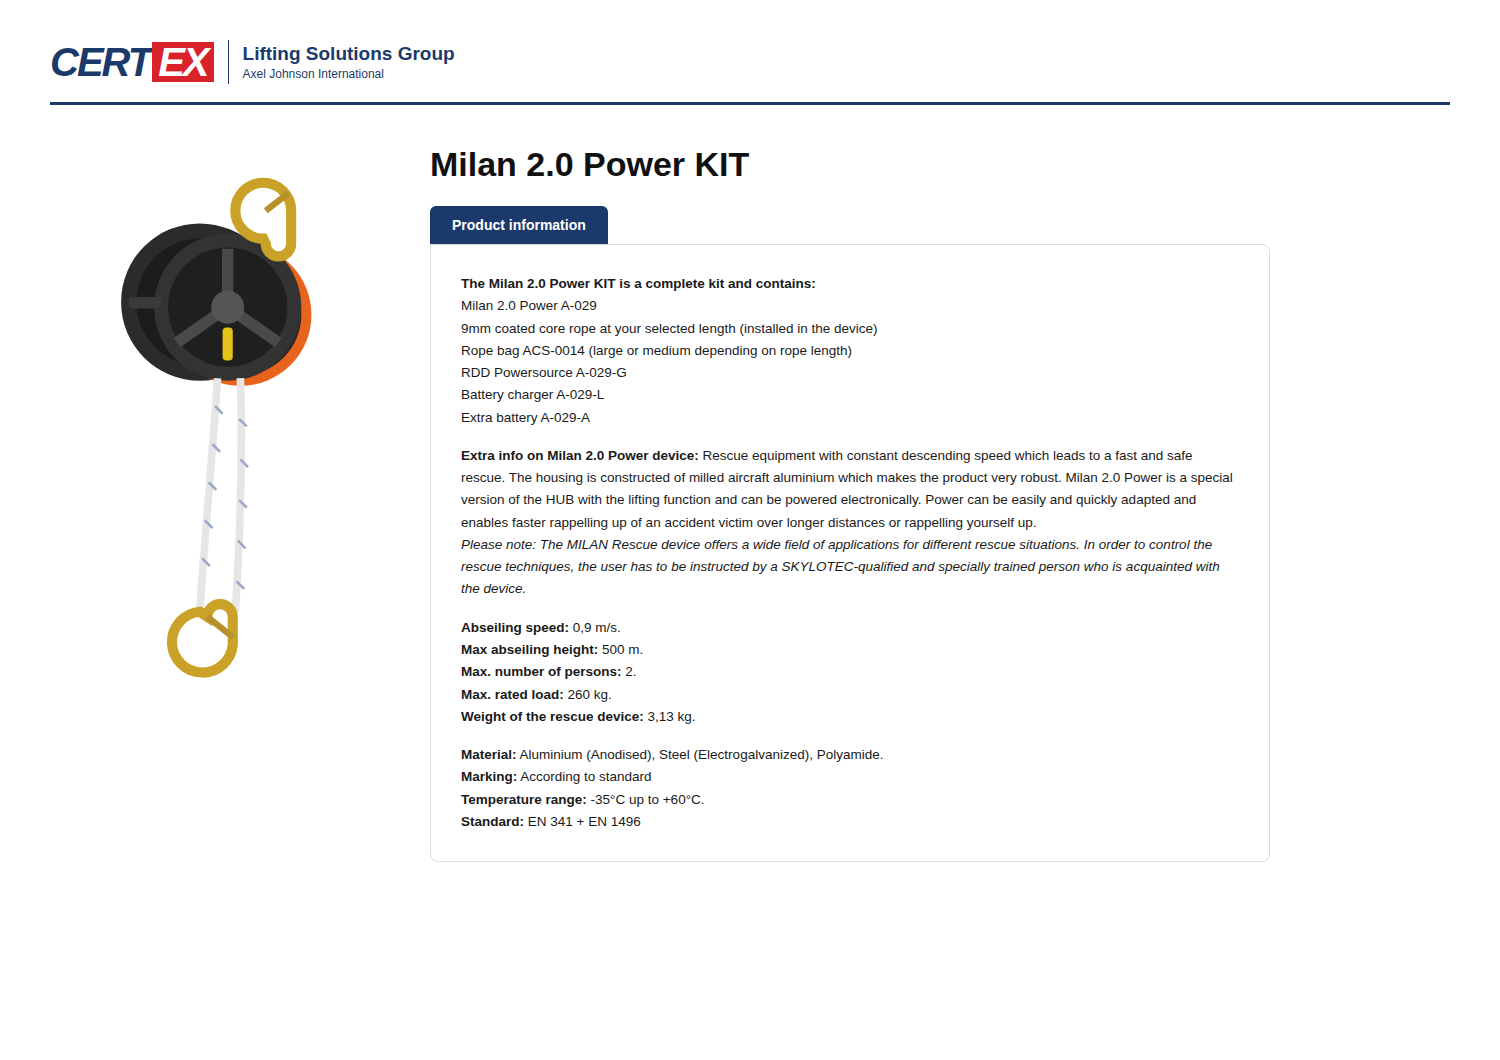CERT EX
Lifting Solutions Group
Axel Johnson International
Milan 2.0 Power KIT
Product information
The Milan 2.0 Power KIT is a complete kit and contains:
Milan 2.0 Power A-029
9mm coated core rope at your selected length (installed in the device)
Rope bag ACS-0014 (large or medium depending on rope length)
RDD Powersource A-029-G
Battery charger A-029-L
Extra battery A-029-A
Extra info on Milan 2.0 Power device: Rescue equipment with constant descending speed which leads to a fast and safe rescue. The housing is constructed of milled aircraft aluminium which makes the product very robust. Milan 2.0 Power is a special version of the HUB with the lifting function and can be powered electronically. Power can be easily and quickly adapted and enables faster rappelling up of an accident victim over longer distances or rappelling yourself up.
Please note: The MILAN Rescue device offers a wide field of applications for different rescue situations. In order to control the rescue techniques, the user has to be instructed by a SKYLOTEC-qualified and specially trained person who is acquainted with the device.
Abseiling speed: 0,9 m/s.
Max abseiling height: 500 m.
Max. number of persons: 2.
Max. rated load: 260 kg.
Weight of the rescue device: 3,13 kg.
Material: Aluminium (Anodised), Steel (Electrogalvanized), Polyamide.
Marking: According to standard
Temperature range: -35°C up to +60°C.
Standard: EN 341 + EN 1496